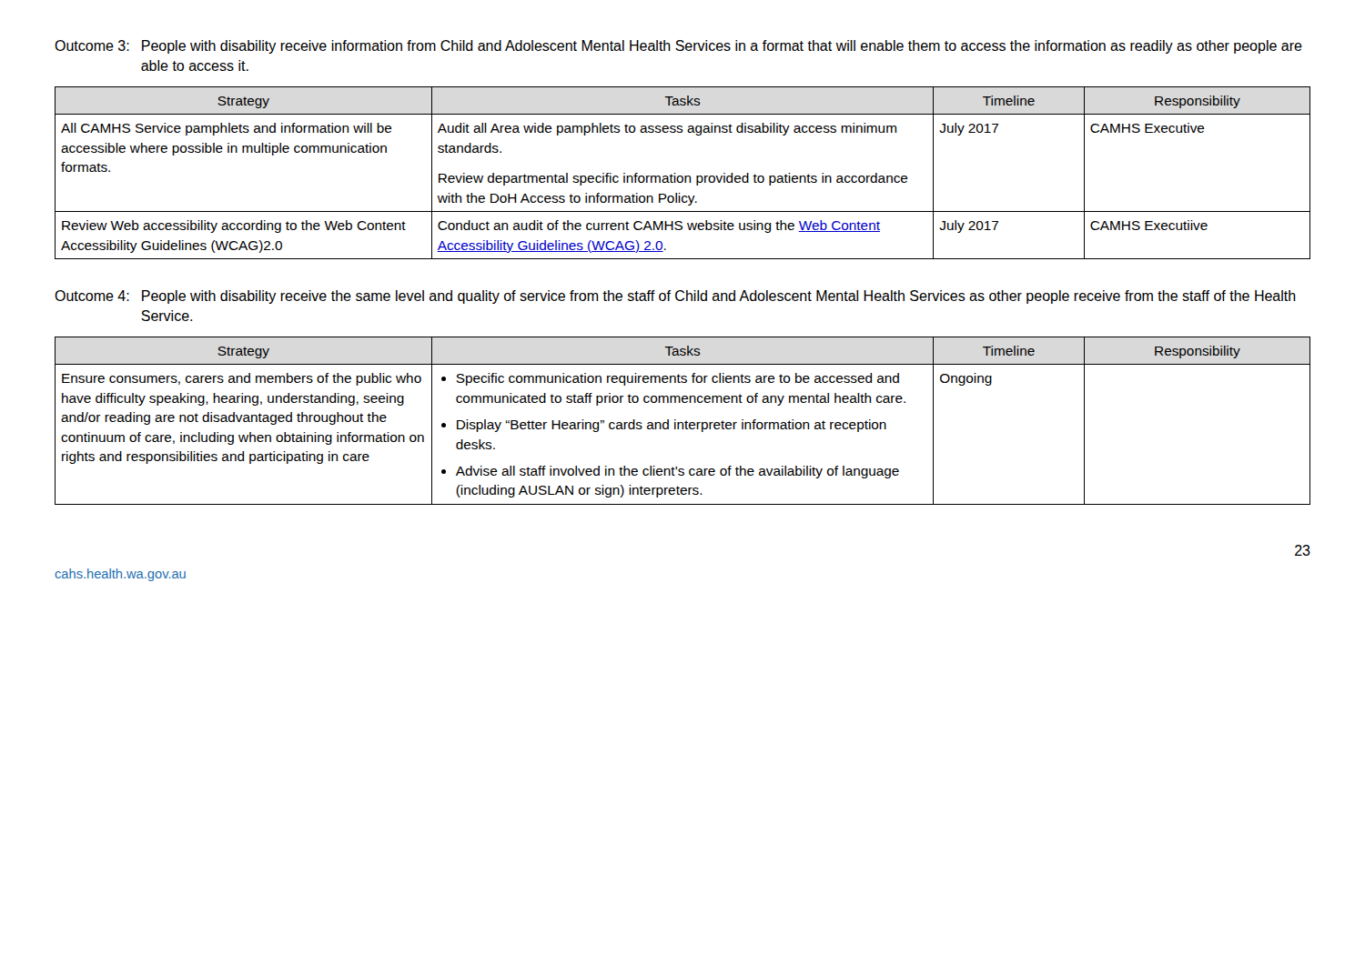Outcome 3:
People with disability receive information from Child and Adolescent Mental Health Services in a format that will enable them to access the information as readily as other people are able to access it.
| Strategy | Tasks | Timeline | Responsibility |
| --- | --- | --- | --- |
| All CAMHS Service pamphlets and information will be accessible where possible in multiple communication formats. | Audit all Area wide pamphlets to assess against disability access minimum standards. Review departmental specific information provided to patients in accordance with the DoH Access to information Policy. | July 2017 | CAMHS Executive |
| Review Web accessibility according to the Web Content Accessibility Guidelines (WCAG)2.0 | Conduct an audit of the current CAMHS website using the Web Content Accessibility Guidelines (WCAG) 2.0 . | July 2017 | CAMHS Executiive |
Outcome 4:
People with disability receive the same level and quality of service from the staff of Child and Adolescent Mental Health Services as other people receive from the staff of the Health Service.
| Strategy | Tasks | Timeline | Responsibility |
| --- | --- | --- | --- |
| Ensure consumers, carers and members of the public who have difficulty speaking, hearing, understanding, seeing and/or reading are not disadvantaged throughout the continuum of care, including when obtaining information on rights and responsibilities and participating in care | Specific communication requirements for clients are to be accessed and communicated to staff prior to commencement of any mental health care. Display “Better Hearing” cards and interpreter information at reception desks. Advise all staff involved in the client’s care of the availability of language (including AUSLAN or sign) interpreters. | Ongoing | |
23
cahs.health.wa.gov.au